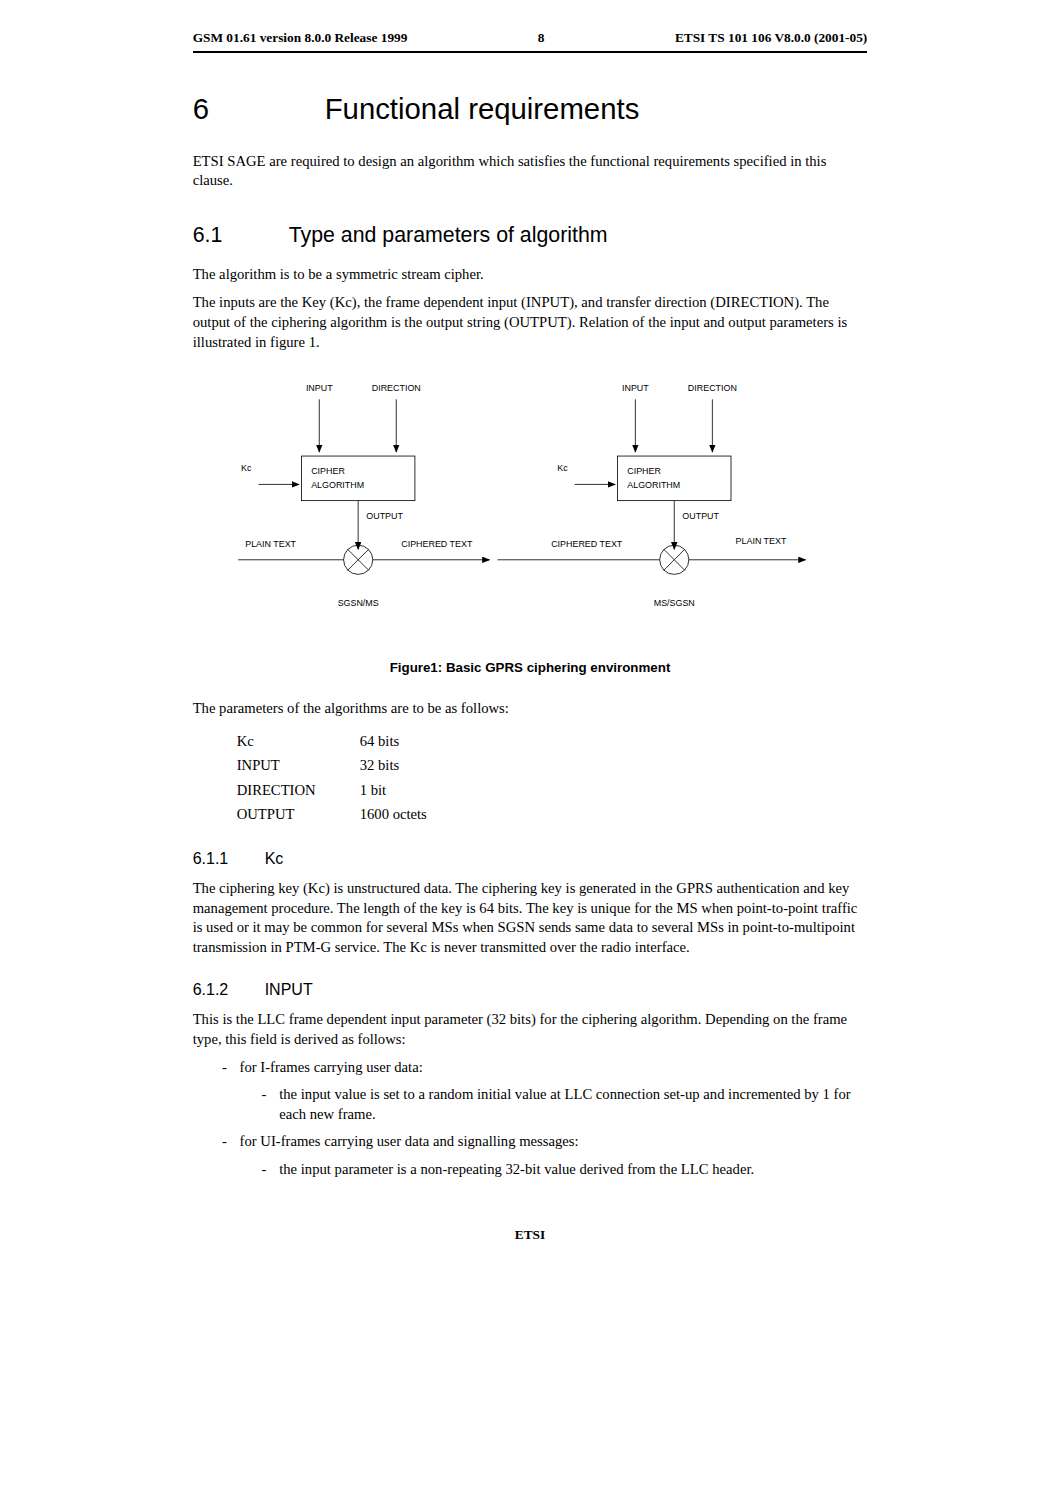GSM 01.61 version 8.0.0 Release 1999 8 ETSI TS 101 106 V8.0.0 (2001-05)
6 Functional requirements
ETSI SAGE are required to design an algorithm which satisfies the functional requirements specified in this clause.
6.1 Type and parameters of algorithm
The algorithm is to be a symmetric stream cipher.
The inputs are the Key (Kc), the frame dependent input (INPUT), and transfer direction (DIRECTION). The output of the ciphering algorithm is the output string (OUTPUT). Relation of the input and output parameters is illustrated in figure 1.
INPUT DIRECTION Kc CIPHER ALGORITHM OUTPUT PLAIN TEXT CIPHERED TEXT SGSN/MS INPUT DIRECTION Kc CIPHER ALGORITHM OUTPUT CIPHERED TEXT PLAIN TEXT MS/SGSN
Figure1: Basic GPRS ciphering environment
The parameters of the algorithms are to be as follows:
| Kc | 64 bits |
| INPUT | 32 bits |
| DIRECTION | 1 bit |
| OUTPUT | 1600 octets |
6.1.1 Kc
The ciphering key (Kc) is unstructured data. The ciphering key is generated in the GPRS authentication and key management procedure. The length of the key is 64 bits. The key is unique for the MS when point-to-point traffic is used or it may be common for several MSs when SGSN sends same data to several MSs in point-to-multipoint transmission in PTM-G service. The Kc is never transmitted over the radio interface.
6.1.2 INPUT
This is the LLC frame dependent input parameter (32 bits) for the ciphering algorithm. Depending on the frame type, this field is derived as follows:
for I-frames carrying user data:
the input value is set to a random initial value at LLC connection set-up and incremented by 1 for each new frame.
for UI-frames carrying user data and signalling messages:
the input parameter is a non-repeating 32-bit value derived from the LLC header.
ETSI